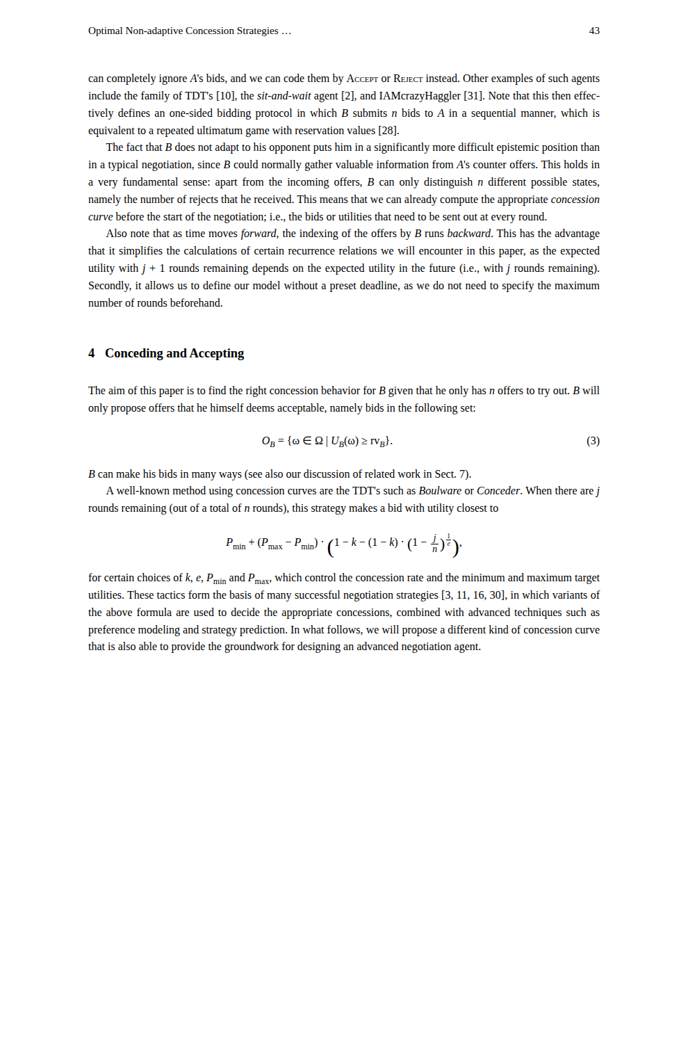Optimal Non-adaptive Concession Strategies … 43
can completely ignore A's bids, and we can code them by Accept or Reject instead. Other examples of such agents include the family of TDT's [10], the sit-and-wait agent [2], and IAMcrazyHaggler [31]. Note that this then effectively defines an one-sided bidding protocol in which B submits n bids to A in a sequential manner, which is equivalent to a repeated ultimatum game with reservation values [28].
The fact that B does not adapt to his opponent puts him in a significantly more difficult epistemic position than in a typical negotiation, since B could normally gather valuable information from A's counter offers. This holds in a very fundamental sense: apart from the incoming offers, B can only distinguish n different possible states, namely the number of rejects that he received. This means that we can already compute the appropriate concession curve before the start of the negotiation; i.e., the bids or utilities that need to be sent out at every round.
Also note that as time moves forward, the indexing of the offers by B runs backward. This has the advantage that it simplifies the calculations of certain recurrence relations we will encounter in this paper, as the expected utility with j + 1 rounds remaining depends on the expected utility in the future (i.e., with j rounds remaining). Secondly, it allows us to define our model without a preset deadline, as we do not need to specify the maximum number of rounds beforehand.
4 Conceding and Accepting
The aim of this paper is to find the right concession behavior for B given that he only has n offers to try out. B will only propose offers that he himself deems acceptable, namely bids in the following set:
OB = {ω ∈ Ω | UB(ω) ≥ rvB}. (3)
B can make his bids in many ways (see also our discussion of related work in Sect. 7).
A well-known method using concession curves are the TDT's such as Boulware or Conceder. When there are j rounds remaining (out of a total of n rounds), this strategy makes a bid with utility closest to
Pmin + (Pmax − Pmin) · (1 − k − (1 − k) · (1 − jn) 1 e),
for certain choices of k, e, Pmin and Pmax, which control the concession rate and the minimum and maximum target utilities. These tactics form the basis of many successful negotiation strategies [3, 11, 16, 30], in which variants of the above formula are used to decide the appropriate concessions, combined with advanced techniques such as preference modeling and strategy prediction. In what follows, we will propose a different kind of concession curve that is also able to provide the groundwork for designing an advanced negotiation agent.